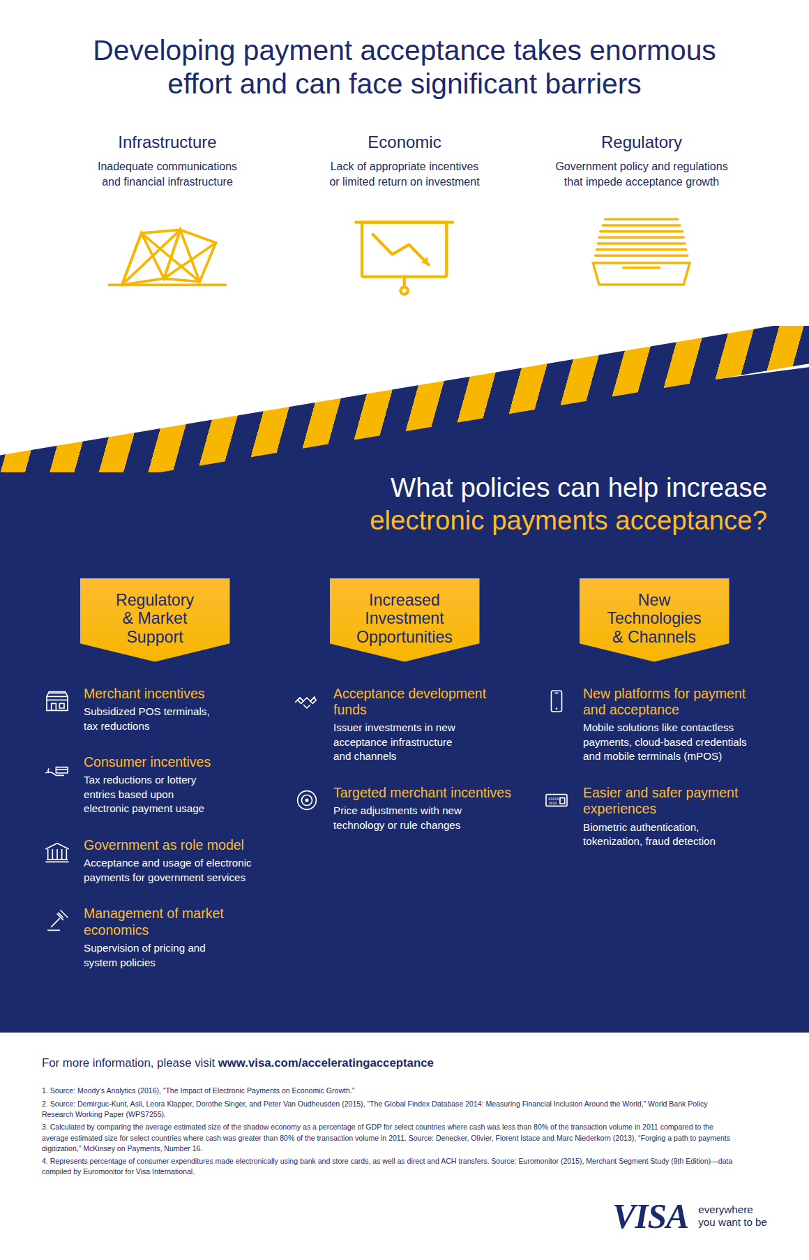Developing payment acceptance takes enormous
effort and can face significant barriers
Infrastructure
Inadequate communications
and financial infrastructure
Economic
Lack of appropriate incentives
or limited return on investment
Regulatory
Government policy and regulations
that impede acceptance growth
What policies can help increase
electronic payments acceptance?
Regulatory
& Market
Support
Merchant incentives
Subsidized POS terminals,
tax reductions
Consumer incentives
Tax reductions or lottery
entries based upon
electronic payment usage
Government as role model
Acceptance and usage of electronic
payments for government services
Management of market economics
Supervision of pricing and
system policies
Increased
Investment
Opportunities
Acceptance development funds
Issuer investments in new
acceptance infrastructure
and channels
Targeted merchant incentives
Price adjustments with new
technology or rule changes
New
Technologies
& Channels
New platforms for payment and acceptance
Mobile solutions like contactless
payments, cloud-based credentials
and mobile terminals (mPOS)
01010 1010
Easier and safer payment experiences
Biometric authentication,
tokenization, fraud detection
For more information, please visit www.visa.com/acceleratingacceptance
1. Source: Moody’s Analytics (2016), “The Impact of Electronic Payments on Economic Growth.”
2. Source: Demirguc-Kunt, Asli, Leora Klapper, Dorothe Singer, and Peter Van Oudheusden (2015), “The Global Findex Database 2014: Measuring Financial Inclusion Around the World,” World Bank Policy Research Working Paper (WPS7255).
3. Calculated by comparing the average estimated size of the shadow economy as a percentage of GDP for select countries where cash was less than 80% of the transaction volume in 2011 compared to the average estimated size for select countries where cash was greater than 80% of the transaction volume in 2011. Source: Denecker, Olivier, Florent Istace and Marc Niederkorn (2013), “Forging a path to payments digitization,” McKinsey on Payments, Number 16.
4. Represents percentage of consumer expenditures made electronically using bank and store cards, as well as direct and ACH transfers. Source: Euromonitor (2015), Merchant Segment Study (9th Edition)—data compiled by Euromonitor for Visa International.
VISA everywhere
you want to be